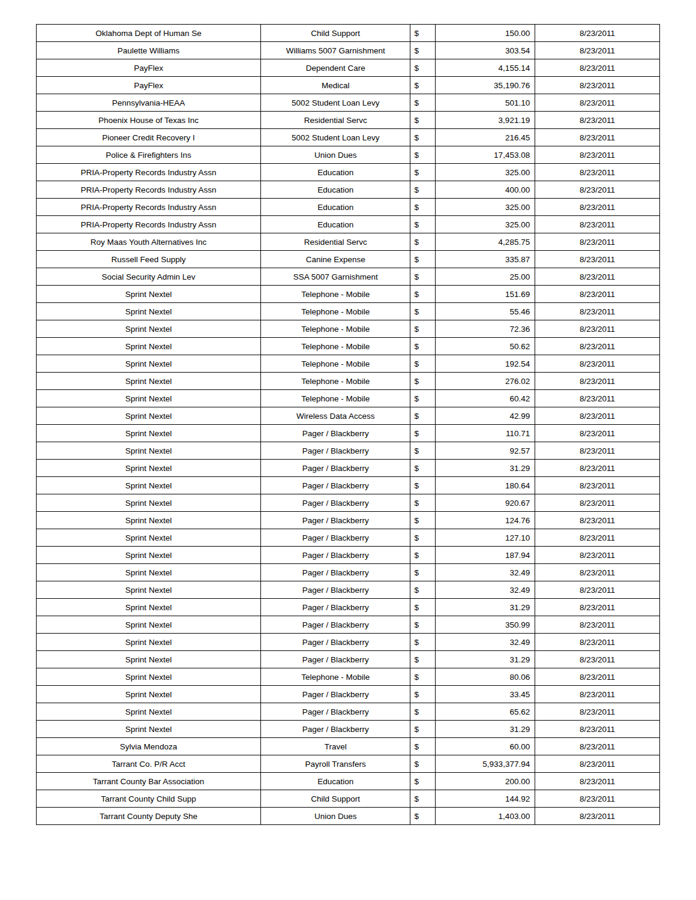| Oklahoma Dept of Human Se | Child Support | $ | 150.00 | 8/23/2011 |
| Paulette Williams | Williams 5007 Garnishment | $ | 303.54 | 8/23/2011 |
| PayFlex | Dependent Care | $ | 4,155.14 | 8/23/2011 |
| PayFlex | Medical | $ | 35,190.76 | 8/23/2011 |
| Pennsylvania-HEAA | 5002 Student Loan Levy | $ | 501.10 | 8/23/2011 |
| Phoenix House of Texas Inc | Residential Servc | $ | 3,921.19 | 8/23/2011 |
| Pioneer Credit Recovery I | 5002 Student Loan Levy | $ | 216.45 | 8/23/2011 |
| Police & Firefighters Ins | Union Dues | $ | 17,453.08 | 8/23/2011 |
| PRIA-Property Records Industry Assn | Education | $ | 325.00 | 8/23/2011 |
| PRIA-Property Records Industry Assn | Education | $ | 400.00 | 8/23/2011 |
| PRIA-Property Records Industry Assn | Education | $ | 325.00 | 8/23/2011 |
| PRIA-Property Records Industry Assn | Education | $ | 325.00 | 8/23/2011 |
| Roy Maas Youth Alternatives Inc | Residential Servc | $ | 4,285.75 | 8/23/2011 |
| Russell Feed Supply | Canine Expense | $ | 335.87 | 8/23/2011 |
| Social Security Admin Lev | SSA 5007 Garnishment | $ | 25.00 | 8/23/2011 |
| Sprint Nextel | Telephone - Mobile | $ | 151.69 | 8/23/2011 |
| Sprint Nextel | Telephone - Mobile | $ | 55.46 | 8/23/2011 |
| Sprint Nextel | Telephone - Mobile | $ | 72.36 | 8/23/2011 |
| Sprint Nextel | Telephone - Mobile | $ | 50.62 | 8/23/2011 |
| Sprint Nextel | Telephone - Mobile | $ | 192.54 | 8/23/2011 |
| Sprint Nextel | Telephone - Mobile | $ | 276.02 | 8/23/2011 |
| Sprint Nextel | Telephone - Mobile | $ | 60.42 | 8/23/2011 |
| Sprint Nextel | Wireless Data Access | $ | 42.99 | 8/23/2011 |
| Sprint Nextel | Pager / Blackberry | $ | 110.71 | 8/23/2011 |
| Sprint Nextel | Pager / Blackberry | $ | 92.57 | 8/23/2011 |
| Sprint Nextel | Pager / Blackberry | $ | 31.29 | 8/23/2011 |
| Sprint Nextel | Pager / Blackberry | $ | 180.64 | 8/23/2011 |
| Sprint Nextel | Pager / Blackberry | $ | 920.67 | 8/23/2011 |
| Sprint Nextel | Pager / Blackberry | $ | 124.76 | 8/23/2011 |
| Sprint Nextel | Pager / Blackberry | $ | 127.10 | 8/23/2011 |
| Sprint Nextel | Pager / Blackberry | $ | 187.94 | 8/23/2011 |
| Sprint Nextel | Pager / Blackberry | $ | 32.49 | 8/23/2011 |
| Sprint Nextel | Pager / Blackberry | $ | 32.49 | 8/23/2011 |
| Sprint Nextel | Pager / Blackberry | $ | 31.29 | 8/23/2011 |
| Sprint Nextel | Pager / Blackberry | $ | 350.99 | 8/23/2011 |
| Sprint Nextel | Pager / Blackberry | $ | 32.49 | 8/23/2011 |
| Sprint Nextel | Pager / Blackberry | $ | 31.29 | 8/23/2011 |
| Sprint Nextel | Telephone - Mobile | $ | 80.06 | 8/23/2011 |
| Sprint Nextel | Pager / Blackberry | $ | 33.45 | 8/23/2011 |
| Sprint Nextel | Pager / Blackberry | $ | 65.62 | 8/23/2011 |
| Sprint Nextel | Pager / Blackberry | $ | 31.29 | 8/23/2011 |
| Sylvia Mendoza | Travel | $ | 60.00 | 8/23/2011 |
| Tarrant Co. P/R Acct | Payroll Transfers | $ | 5,933,377.94 | 8/23/2011 |
| Tarrant County Bar Association | Education | $ | 200.00 | 8/23/2011 |
| Tarrant County Child Supp | Child Support | $ | 144.92 | 8/23/2011 |
| Tarrant County Deputy She | Union Dues | $ | 1,403.00 | 8/23/2011 |